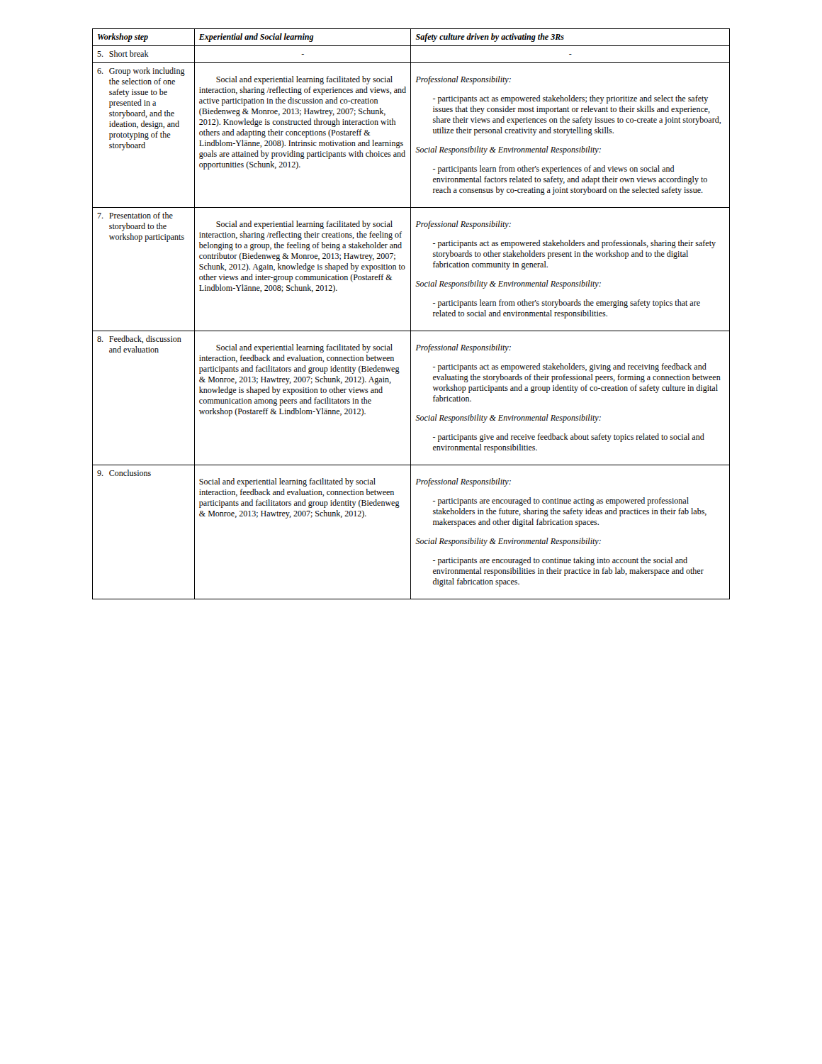| Workshop step | Experiential and Social learning | Safety culture driven by activating the 3Rs |
| --- | --- | --- |
| 5. Short break | - | - |
| 6. Group work including the selection of one safety issue to be presented in a storyboard, and the ideation, design, and prototyping of the storyboard | Social and experiential learning facilitated by social interaction, sharing /reflecting of experiences and views, and active participation in the discussion and co-creation (Biedenweg & Monroe, 2013; Hawtrey, 2007; Schunk, 2012). Knowledge is constructed through interaction with others and adapting their conceptions (Postareff & Lindblom-Ylänne, 2008). Intrinsic motivation and learnings goals are attained by providing participants with choices and opportunities (Schunk, 2012). | Professional Responsibility: - participants act as empowered stakeholders; they prioritize and select the safety issues that they consider most important or relevant to their skills and experience, share their views and experiences on the safety issues to co-create a joint storyboard, utilize their personal creativity and storytelling skills. Social Responsibility & Environmental Responsibility: - participants learn from other's experiences of and views on social and environmental factors related to safety, and adapt their own views accordingly to reach a consensus by co-creating a joint storyboard on the selected safety issue. |
| 7. Presentation of the storyboard to the workshop participants | Social and experiential learning facilitated by social interaction, sharing /reflecting their creations, the feeling of belonging to a group, the feeling of being a stakeholder and contributor (Biedenweg & Monroe, 2013; Hawtrey, 2007; Schunk, 2012). Again, knowledge is shaped by exposition to other views and inter-group communication (Postareff & Lindblom-Ylänne, 2008; Schunk, 2012). | Professional Responsibility: - participants act as empowered stakeholders and professionals, sharing their safety storyboards to other stakeholders present in the workshop and to the digital fabrication community in general. Social Responsibility & Environmental Responsibility: - participants learn from other's storyboards the emerging safety topics that are related to social and environmental responsibilities. |
| 8. Feedback, discussion and evaluation | Social and experiential learning facilitated by social interaction, feedback and evaluation, connection between participants and facilitators and group identity (Biedenweg & Monroe, 2013; Hawtrey, 2007; Schunk, 2012). Again, knowledge is shaped by exposition to other views and communication among peers and facilitators in the workshop (Postareff & Lindblom-Ylänne, 2012). | Professional Responsibility: - participants act as empowered stakeholders, giving and receiving feedback and evaluating the storyboards of their professional peers, forming a connection between workshop participants and a group identity of co-creation of safety culture in digital fabrication. Social Responsibility & Environmental Responsibility: - participants give and receive feedback about safety topics related to social and environmental responsibilities. |
| 9. Conclusions | Social and experiential learning facilitated by social interaction, feedback and evaluation, connection between participants and facilitators and group identity (Biedenweg & Monroe, 2013; Hawtrey, 2007; Schunk, 2012). | Professional Responsibility: - participants are encouraged to continue acting as empowered professional stakeholders in the future, sharing the safety ideas and practices in their fab labs, makerspaces and other digital fabrication spaces. Social Responsibility & Environmental Responsibility: - participants are encouraged to continue taking into account the social and environmental responsibilities in their practice in fab lab, makerspace and other digital fabrication spaces. |